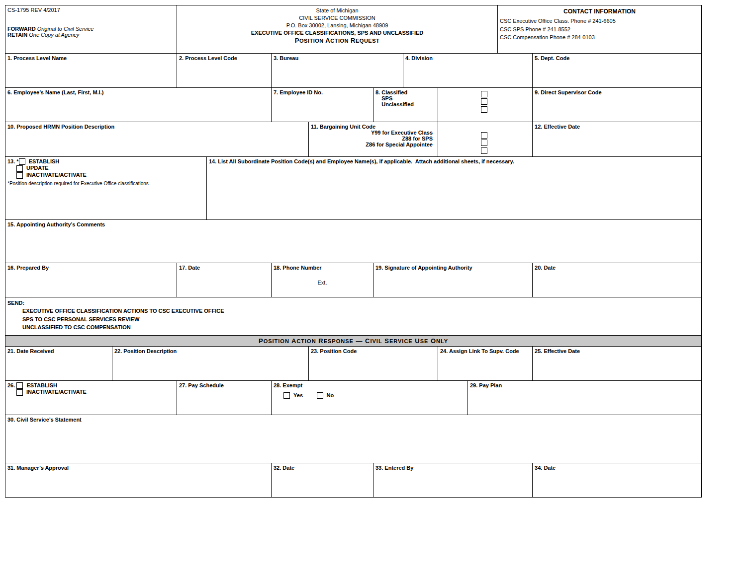| CS-1795 REV 4/2017 FORWARD Original to Civil Service RETAIN One Copy at Agency | State of Michigan CIVIL SERVICE COMMISSION P.O. Box 30002, Lansing, Michigan 48909 EXECUTIVE OFFICE CLASSIFICATIONS, SPS AND UNCLASSIFIED P OSITION A CTION R EQUEST | CONTACT INFORMATION CSC Executive Office Class. Phone # 241-6605 CSC SPS Phone # 241-8552 CSC Compensation Phone # 284-0103 |
| 1. Process Level Name | 2. Process Level Code | 3. Bureau | 4. Division | 5. Dept. Code |
| 6. Employee’s Name (Last, First, M.I.) | 7. Employee ID No. | 8. Classified SPS Unclassified | | 9. Direct Supervisor Code |
| 10. Proposed HRMN Position Description | 11. Bargaining Unit Code Y99 for Executive Class Z88 for SPS Z86 for Special Appointee | | 12. Effective Date |
| 13. * ESTABLISH UPDATE INACTIVATE/ACTIVATE *Position description required for Executive Office classifications | 14. List All Subordinate Position Code(s) and Employee Name(s), if applicable. Attach additional sheets, if necessary. |
| 15. Appointing Authority’s Comments |
| 16. Prepared By | 17. Date | 18. Phone Number Ext. | 19. Signature of Appointing Authority | 20. Date |
| SEND: EXECUTIVE OFFICE CLASSIFICATION ACTIONS TO CSC EXECUTIVE OFFICE SPS TO CSC PERSONAL SERVICES REVIEW UNCLASSIFIED TO CSC COMPENSATION |
| P OSITION A CTION R ESPONSE — C IVIL S ERVICE U SE O NLY |
| 21. Date Received | 22. Position Description | 23. Position Code | 24. Assign Link To Supv. Code | 25. Effective Date |
| 26. ESTABLISH INACTIVATE/ACTIVATE | 27. Pay Schedule | 28. Exempt Yes No | 29. Pay Plan |
| 30. Civil Service’s Statement |
| 31. Manager’s Approval | 32. Date | 33. Entered By | 34. Date |